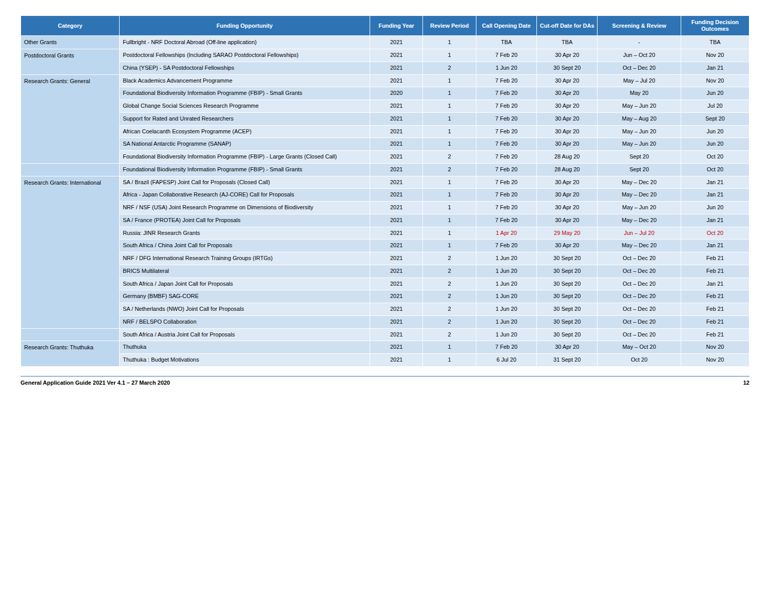| Category | Funding Opportunity | Funding Year | Review Period | Call Opening Date | Cut-off Date for DAs | Screening & Review | Funding Decision Outcomes |
| --- | --- | --- | --- | --- | --- | --- | --- |
| Other Grants | Fullbright - NRF Doctoral Abroad (Off-line application) | 2021 | 1 | TBA | TBA | - | TBA |
| Postdoctoral Grants | Postdoctoral Fellowships (Including SARAO Postdoctoral Fellowships) | 2021 | 1 | 7 Feb 20 | 30 Apr 20 | Jun – Oct 20 | Nov 20 |
| China (YSEP) - SA Postdoctoral Fellowships | 2021 | 2 | 1 Jun 20 | 30 Sept 20 | Oct – Dec 20 | Jan 21 |
| Research Grants: General | Black Academics Advancement Programme | 2021 | 1 | 7 Feb 20 | 30 Apr 20 | May – Jul 20 | Nov 20 |
| Foundational Biodiversity Information Programme (FBIP) - Small Grants | 2020 | 1 | 7 Feb 20 | 30 Apr 20 | May 20 | Jun 20 |
| Global Change Social Sciences Research Programme | 2021 | 1 | 7 Feb 20 | 30 Apr 20 | May – Jun 20 | Jul 20 |
| Support for Rated and Unrated Researchers | 2021 | 1 | 7 Feb 20 | 30 Apr 20 | May – Aug 20 | Sept 20 |
| African Coelacanth Ecosystem Programme (ACEP) | 2021 | 1 | 7 Feb 20 | 30 Apr 20 | May – Jun 20 | Jun 20 |
| SA National Antarctic Programme (SANAP) | 2021 | 1 | 7 Feb 20 | 30 Apr 20 | May – Jun 20 | Jun 20 |
| Foundational Biodiversity Information Programme (FBIP) - Large Grants (Closed Call) | 2021 | 2 | 7 Feb 20 | 28 Aug 20 | Sept 20 | Oct 20 |
| | Foundational Biodiversity Information Programme (FBIP) - Small Grants | 2021 | 2 | 7 Feb 20 | 28 Aug 20 | Sept 20 | Oct 20 |
| Research Grants: International | SA / Brazil (FAPESP) Joint Call for Proposals (Closed Call) | 2021 | 1 | 7 Feb 20 | 30 Apr 20 | May – Dec 20 | Jan 21 |
| Africa - Japan Collaborative Research (AJ-CORE) Call for Proposals | 2021 | 1 | 7 Feb 20 | 30 Apr 20 | May – Dec 20 | Jan 21 |
| NRF / NSF (USA) Joint Research Programme on Dimensions of Biodiversity | 2021 | 1 | 7 Feb 20 | 30 Apr 20 | May – Jun 20 | Jun 20 |
| SA / France (PROTEA) Joint Call for Proposals | 2021 | 1 | 7 Feb 20 | 30 Apr 20 | May – Dec 20 | Jan 21 |
| Russia: JINR Research Grants | 2021 | 1 | 1 Apr 20 | 29 May 20 | Jun – Jul 20 | Oct 20 |
| South Africa / China Joint Call for Proposals | 2021 | 1 | 7 Feb 20 | 30 Apr 20 | May – Dec 20 | Jan 21 |
| NRF / DFG International Research Training Groups (IRTGs) | 2021 | 2 | 1 Jun 20 | 30 Sept 20 | Oct – Dec 20 | Feb 21 |
| BRICS Multilateral | 2021 | 2 | 1 Jun 20 | 30 Sept 20 | Oct – Dec 20 | Feb 21 |
| South Africa / Japan Joint Call for Proposals | 2021 | 2 | 1 Jun 20 | 30 Sept 20 | Oct – Dec 20 | Jan 21 |
| Germany (BMBF) SAG-CORE | 2021 | 2 | 1 Jun 20 | 30 Sept 20 | Oct – Dec 20 | Feb 21 |
| SA / Netherlands (NWO) Joint Call for Proposals | 2021 | 2 | 1 Jun 20 | 30 Sept 20 | Oct – Dec 20 | Feb 21 |
| NRF / BELSPO Collaboration | 2021 | 2 | 1 Jun 20 | 30 Sept 20 | Oct – Dec 20 | Feb 21 |
| | South Africa / Austria Joint Call for Proposals | 2021 | 2 | 1 Jun 20 | 30 Sept 20 | Oct – Dec 20 | Feb 21 |
| Research Grants: Thuthuka | Thuthuka | 2021 | 1 | 7 Feb 20 | 30 Apr 20 | May – Oct 20 | Nov 20 |
| Thuthuka : Budget Motivations | 2021 | 1 | 6 Jul 20 | 31 Sept 20 | Oct 20 | Nov 20 |
General Application Guide 2021 Ver 4.1 – 27 March 2020 12